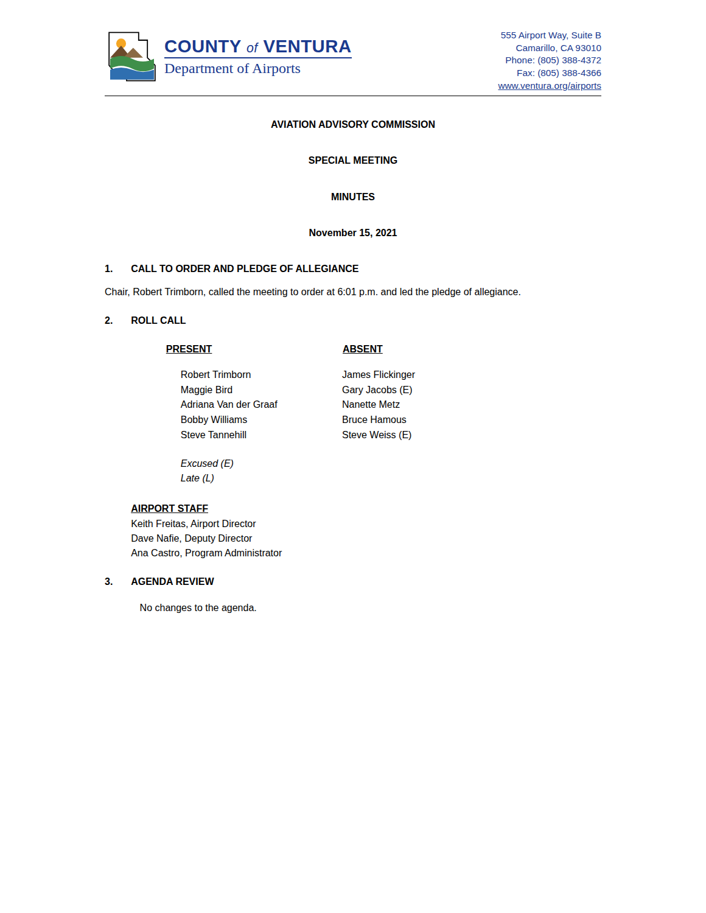COUNTY of VENTURA
Department of Airports
555 Airport Way, Suite B
Camarillo, CA 93010
Phone: (805) 388-4372
Fax: (805) 388-4366
www.ventura.org/airports
AVIATION ADVISORY COMMISSION
SPECIAL MEETING
MINUTES
November 15, 2021
CALL to ORDER and PLEDGE of ALLEGIANCE
Chair, Robert Trimborn, called the meeting to order at 6:01 p.m. and led the pledge of allegiance.
ROLL CALL
| PRESENT | ABSENT |
| --- | --- |
| Robert Trimborn | James Flickinger |
| Maggie Bird | Gary Jacobs (E) |
| Adriana Van der Graaf | Nanette Metz |
| Bobby Williams | Bruce Hamous |
| Steve Tannehill | Steve Weiss (E) |
Excused (E)
Late (L)
AIRPORT STAFF
Keith Freitas, Airport Director
Dave Nafie, Deputy Director
Ana Castro, Program Administrator
AGENDA REVIEW
No changes to the agenda.